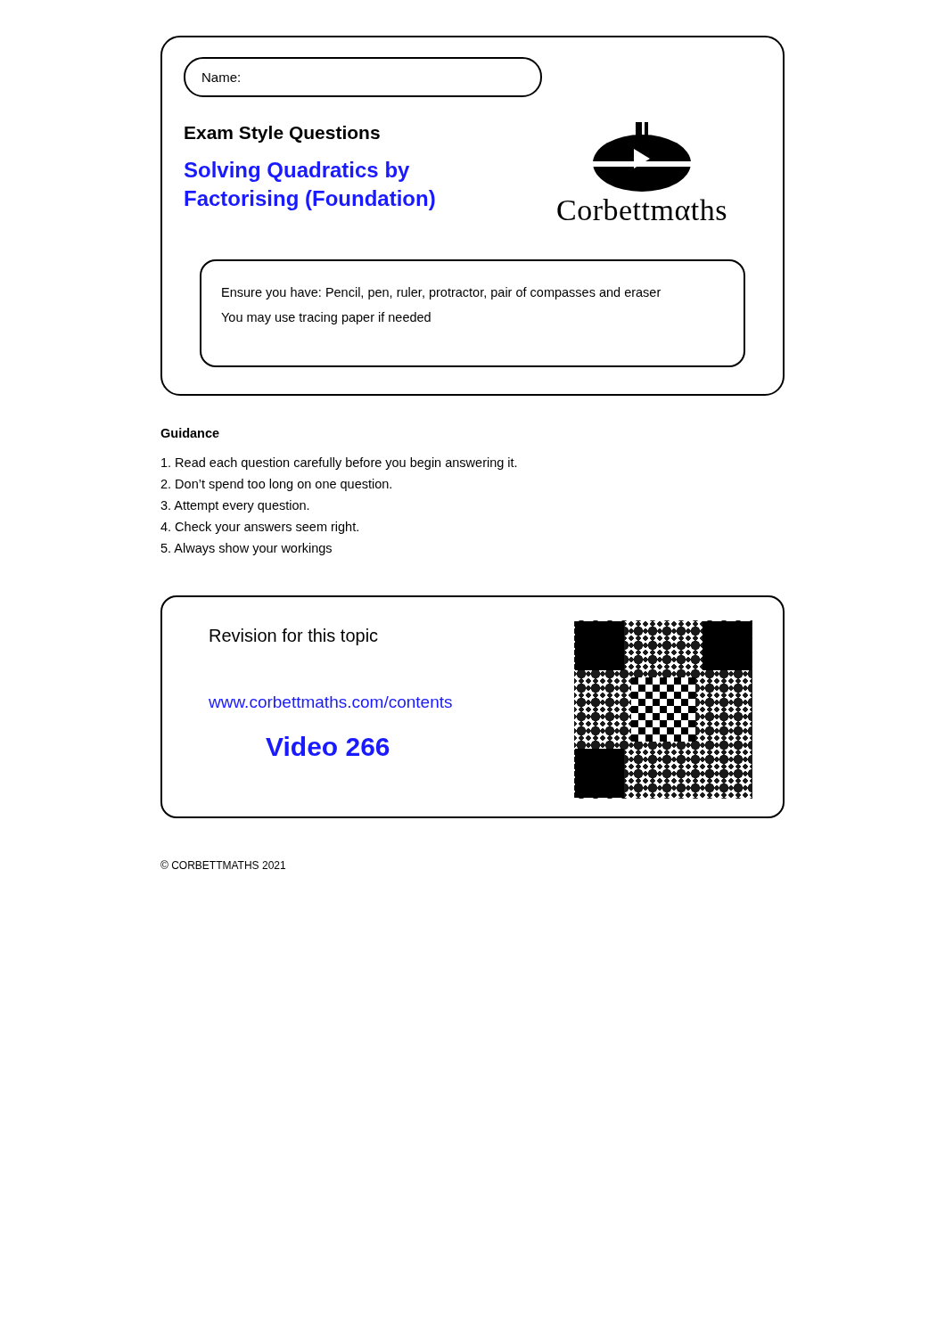Name:
Exam Style Questions
Solving Quadratics by
Factorising (Foundation)
Corbettmαths
Ensure you have: Pencil, pen, ruler, protractor, pair of compasses and eraser
You may use tracing paper if needed
Guidance
1. Read each question carefully before you begin answering it.
2. Don’t spend too long on one question.
3. Attempt every question.
4. Check your answers seem right.
5. Always show your workings
Revision for this topic
www.corbettmaths.com/contents
Video 266
© CORBETTMATHS 2021